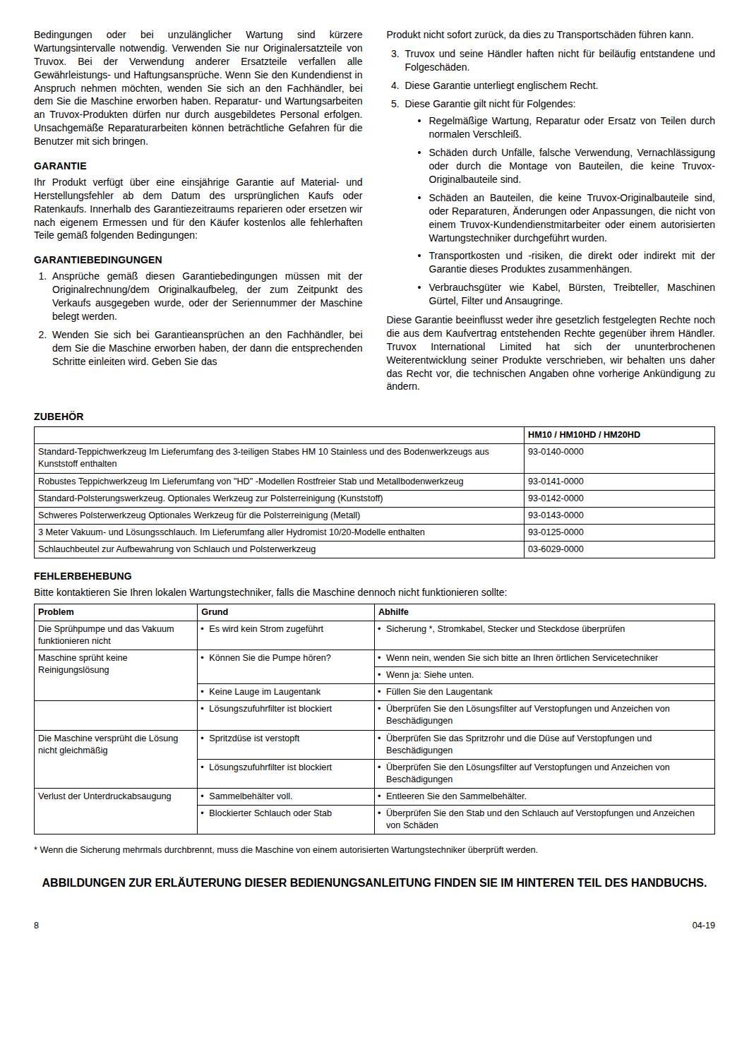Bedingungen oder bei unzulänglicher Wartung sind kürzere Wartungsintervalle notwendig. Verwenden Sie nur Originalersatzteile von Truvox. Bei der Verwendung anderer Ersatzteile verfallen alle Gewährleistungs- und Haftungsansprüche. Wenn Sie den Kundendienst in Anspruch nehmen möchten, wenden Sie sich an den Fachhändler, bei dem Sie die Maschine erworben haben. Reparatur- und Wartungsarbeiten an Truvox-Produkten dürfen nur durch ausgebildetes Personal erfolgen. Unsachgemäße Reparaturarbeiten können beträchtliche Gefahren für die Benutzer mit sich bringen.
Garantie
Ihr Produkt verfügt über eine einsjährige Garantie auf Material- und Herstellungsfehler ab dem Datum des ursprünglichen Kaufs oder Ratenkaufs. Innerhalb des Garantiezeitraums reparieren oder ersetzen wir nach eigenem Ermessen und für den Käufer kostenlos alle fehlerhaften Teile gemäß folgenden Bedingungen:
Garantiebedingungen
Ansprüche gemäß diesen Garantiebedingungen müssen mit der Originalrechnung/dem Originalkaufbeleg, der zum Zeitpunkt des Verkaufs ausgegeben wurde, oder der Seriennummer der Maschine belegt werden.
Wenden Sie sich bei Garantieansprüchen an den Fachhändler, bei dem Sie die Maschine erworben haben, der dann die entsprechenden Schritte einleiten wird. Geben Sie das
Produkt nicht sofort zurück, da dies zu Transportschäden führen kann.
Truvox und seine Händler haften nicht für beiläufig entstandene und Folgeschäden.
Diese Garantie unterliegt englischem Recht.
Diese Garantie gilt nicht für Folgendes:
Regelmäßige Wartung, Reparatur oder Ersatz von Teilen durch normalen Verschleiß.
Schäden durch Unfälle, falsche Verwendung, Vernachlässigung oder durch die Montage von Bauteilen, die keine Truvox-Originalbauteile sind.
Schäden an Bauteilen, die keine Truvox-Originalbauteile sind, oder Reparaturen, Änderungen oder Anpassungen, die nicht von einem Truvox-Kundendienstmitarbeiter oder einem autorisierten Wartungstechniker durchgeführt wurden.
Transportkosten und -risiken, die direkt oder indirekt mit der Garantie dieses Produktes zusammenhängen.
Verbrauchsgüter wie Kabel, Bürsten, Treibteller, Maschinen Gürtel, Filter und Ansaugringe.
Diese Garantie beeinflusst weder ihre gesetzlich festgelegten Rechte noch die aus dem Kaufvertrag entstehenden Rechte gegenüber ihrem Händler. Truvox International Limited hat sich der ununterbrochenen Weiterentwicklung seiner Produkte verschrieben, wir behalten uns daher das Recht vor, die technischen Angaben ohne vorherige Ankündigung zu ändern.
Zubehör
| | HM10 / HM10HD / HM20HD |
| Standard-Teppichwerkzeug Im Lieferumfang des 3-teiligen Stabes HM 10 Stainless und des Bodenwerkzeugs aus Kunststoff enthalten | 93-0140-0000 |
| Robustes Teppichwerkzeug Im Lieferumfang von "HD" -Modellen Rostfreier Stab und Metallbodenwerkzeug | 93-0141-0000 |
| Standard-Polsterungswerkzeug. Optionales Werkzeug zur Polsterreinigung (Kunststoff) | 93-0142-0000 |
| Schweres Polsterwerkzeug Optionales Werkzeug für die Polsterreinigung (Metall) | 93-0143-0000 |
| 3 Meter Vakuum- und Lösungsschlauch. Im Lieferumfang aller Hydromist 10/20-Modelle enthalten | 93-0125-0000 |
| Schlauchbeutel zur Aufbewahrung von Schlauch und Polsterwerkzeug | 03-6029-0000 |
Fehlerbehebung
Bitte kontaktieren Sie Ihren lokalen Wartungstechniker, falls die Maschine dennoch nicht funktionieren sollte:
| Problem | Grund | Abhilfe |
| --- | --- | --- |
| Die Sprühpumpe und das Vakuum funktionieren nicht | Es wird kein Strom zugeführt | Sicherung *, Stromkabel, Stecker und Steckdose überprüfen |
| Maschine sprüht keine Reinigungslösung | Können Sie die Pumpe hören? | Wenn nein, wenden Sie sich bitte an Ihren örtlichen Servicetechniker |
| Wenn ja: Siehe unten. |
| Keine Lauge im Laugentank | Füllen Sie den Laugentank |
| | Lösungszufuhrfilter ist blockiert | Überprüfen Sie den Lösungsfilter auf Verstopfungen und Anzeichen von Beschädigungen |
| Die Maschine versprüht die Lösung nicht gleichmäßig | Spritzdüse ist verstopft | Überprüfen Sie das Spritzrohr und die Düse auf Verstopfungen und Beschädigungen |
| Lösungszufuhrfilter ist blockiert | Überprüfen Sie den Lösungsfilter auf Verstopfungen und Anzeichen von Beschädigungen |
| Verlust der Unterdruckabsaugung | Sammelbehälter voll. | Entleeren Sie den Sammelbehälter. |
| Blockierter Schlauch oder Stab | Überprüfen Sie den Stab und den Schlauch auf Verstopfungen und Anzeichen von Schäden |
* Wenn die Sicherung mehrmals durchbrennt, muss die Maschine von einem autorisierten Wartungstechniker überprüft werden.
Abbildungen zur Erläuterung dieser Bedienungsanleitung finden Sie im hinteren Teil des Handbuchs.
8 04-19